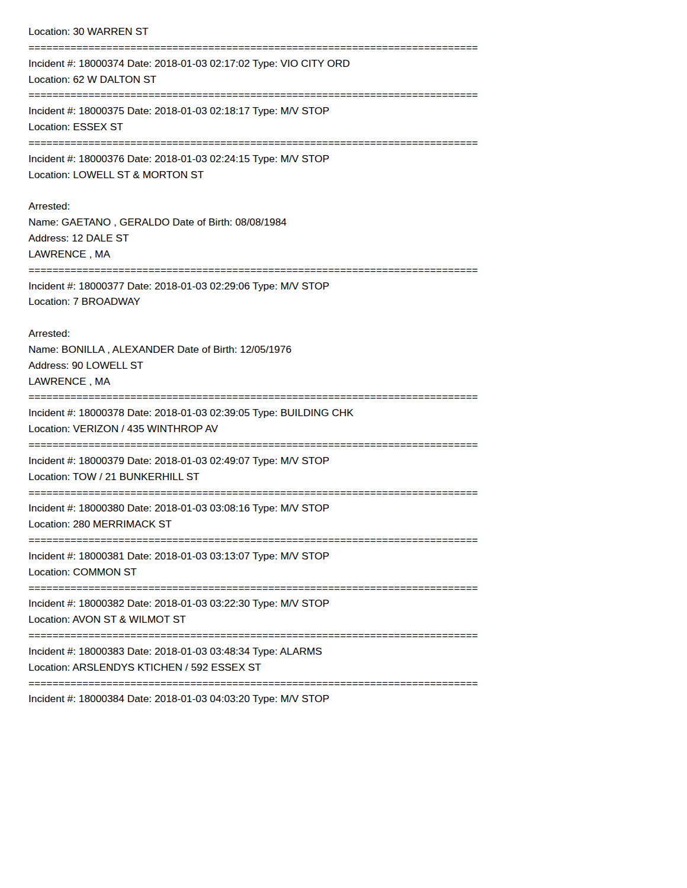Location: 30 WARREN ST
===========================================================================
Incident #: 18000374 Date: 2018-01-03 02:17:02 Type: VIO CITY ORD
Location: 62 W DALTON ST
===========================================================================
Incident #: 18000375 Date: 2018-01-03 02:18:17 Type: M/V STOP
Location: ESSEX ST
===========================================================================
Incident #: 18000376 Date: 2018-01-03 02:24:15 Type: M/V STOP
Location: LOWELL ST & MORTON ST
Arrested:
Name: GAETANO , GERALDO Date of Birth: 08/08/1984
Address: 12 DALE ST
LAWRENCE , MA
===========================================================================
Incident #: 18000377 Date: 2018-01-03 02:29:06 Type: M/V STOP
Location: 7 BROADWAY
Arrested:
Name: BONILLA , ALEXANDER Date of Birth: 12/05/1976
Address: 90 LOWELL ST
LAWRENCE , MA
===========================================================================
Incident #: 18000378 Date: 2018-01-03 02:39:05 Type: BUILDING CHK
Location: VERIZON / 435 WINTHROP AV
===========================================================================
Incident #: 18000379 Date: 2018-01-03 02:49:07 Type: M/V STOP
Location: TOW / 21 BUNKERHILL ST
===========================================================================
Incident #: 18000380 Date: 2018-01-03 03:08:16 Type: M/V STOP
Location: 280 MERRIMACK ST
===========================================================================
Incident #: 18000381 Date: 2018-01-03 03:13:07 Type: M/V STOP
Location: COMMON ST
===========================================================================
Incident #: 18000382 Date: 2018-01-03 03:22:30 Type: M/V STOP
Location: AVON ST & WILMOT ST
===========================================================================
Incident #: 18000383 Date: 2018-01-03 03:48:34 Type: ALARMS
Location: ARSLENDYS KTICHEN / 592 ESSEX ST
===========================================================================
Incident #: 18000384 Date: 2018-01-03 04:03:20 Type: M/V STOP